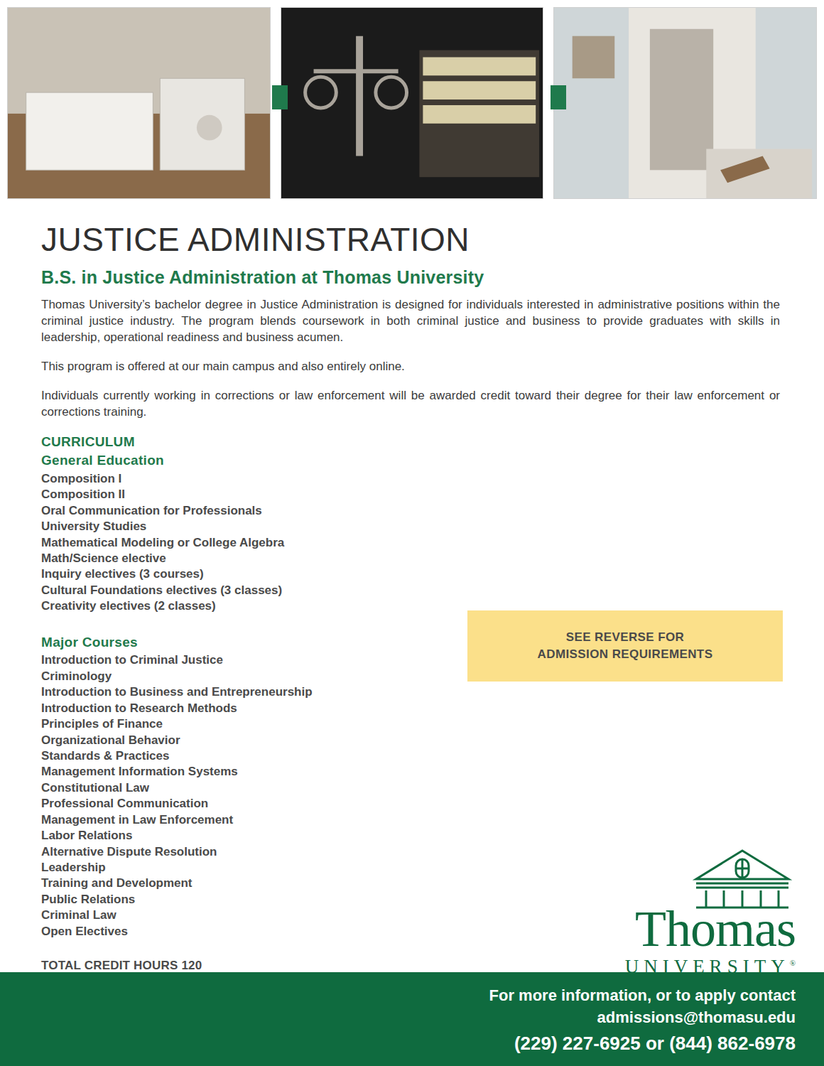JUSTICE ADMINISTRATION
B.S. in Justice Administration at Thomas University
Thomas University’s bachelor degree in Justice Administration is designed for individuals interested in administrative positions within the criminal justice industry. The program blends coursework in both criminal justice and business to provide graduates with skills in leadership, operational readiness and business acumen.
This program is offered at our main campus and also entirely online.
Individuals currently working in corrections or law enforcement will be awarded credit toward their degree for their law enforcement or corrections training.
CURRICULUM
General Education
Composition I
Composition II
Oral Communication for Professionals
University Studies
Mathematical Modeling or College Algebra
Math/Science elective
Inquiry electives (3 courses)
Cultural Foundations electives (3 classes)
Creativity electives (2 classes)
Major Courses
Introduction to Criminal Justice
Criminology
Introduction to Business and Entrepreneurship
Introduction to Research Methods
Principles of Finance
Organizational Behavior
Standards & Practices
Management Information Systems
Constitutional Law
Professional Communication
Management in Law Enforcement
Labor Relations
Alternative Dispute Resolution
Leadership
Training and Development
Public Relations
Criminal Law
Open Electives
TOTAL CREDIT HOURS 120
SEE REVERSE FOR
ADMISSION REQUIREMENTS
Thomas
UNIVERSITY®
For more information, or to apply contact
admissions@thomasu.edu
(229) 227-6925 or (844) 862-6978